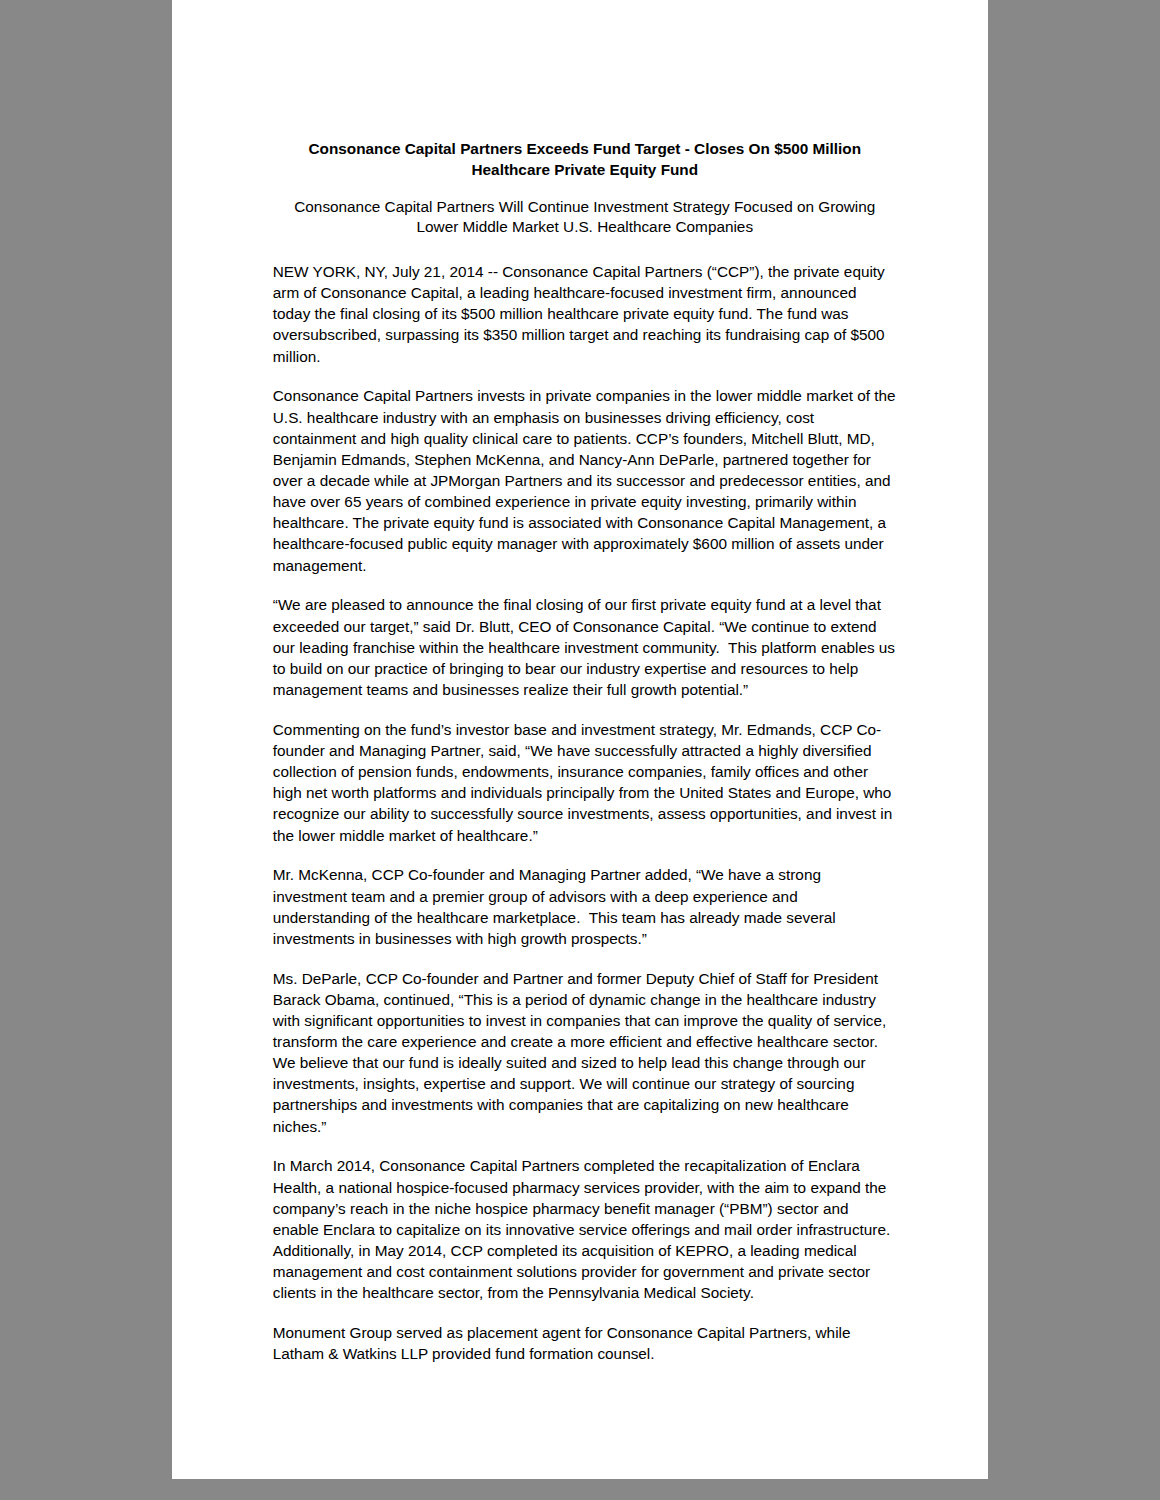Consonance Capital Partners Exceeds Fund Target - Closes On $500 Million Healthcare Private Equity Fund
Consonance Capital Partners Will Continue Investment Strategy Focused on Growing Lower Middle Market U.S. Healthcare Companies
NEW YORK, NY, July 21, 2014 -- Consonance Capital Partners (“CCP”), the private equity arm of Consonance Capital, a leading healthcare-focused investment firm, announced today the final closing of its $500 million healthcare private equity fund. The fund was oversubscribed, surpassing its $350 million target and reaching its fundraising cap of $500 million.
Consonance Capital Partners invests in private companies in the lower middle market of the U.S. healthcare industry with an emphasis on businesses driving efficiency, cost containment and high quality clinical care to patients. CCP’s founders, Mitchell Blutt, MD, Benjamin Edmands, Stephen McKenna, and Nancy-Ann DeParle, partnered together for over a decade while at JPMorgan Partners and its successor and predecessor entities, and have over 65 years of combined experience in private equity investing, primarily within healthcare. The private equity fund is associated with Consonance Capital Management, a healthcare-focused public equity manager with approximately $600 million of assets under management.
“We are pleased to announce the final closing of our first private equity fund at a level that exceeded our target,” said Dr. Blutt, CEO of Consonance Capital. “We continue to extend our leading franchise within the healthcare investment community. This platform enables us to build on our practice of bringing to bear our industry expertise and resources to help management teams and businesses realize their full growth potential.”
Commenting on the fund’s investor base and investment strategy, Mr. Edmands, CCP Co-founder and Managing Partner, said, “We have successfully attracted a highly diversified collection of pension funds, endowments, insurance companies, family offices and other high net worth platforms and individuals principally from the United States and Europe, who recognize our ability to successfully source investments, assess opportunities, and invest in the lower middle market of healthcare.”
Mr. McKenna, CCP Co-founder and Managing Partner added, “We have a strong investment team and a premier group of advisors with a deep experience and understanding of the healthcare marketplace. This team has already made several investments in businesses with high growth prospects.”
Ms. DeParle, CCP Co-founder and Partner and former Deputy Chief of Staff for President Barack Obama, continued, “This is a period of dynamic change in the healthcare industry with significant opportunities to invest in companies that can improve the quality of service, transform the care experience and create a more efficient and effective healthcare sector. We believe that our fund is ideally suited and sized to help lead this change through our investments, insights, expertise and support. We will continue our strategy of sourcing partnerships and investments with companies that are capitalizing on new healthcare niches.”
In March 2014, Consonance Capital Partners completed the recapitalization of Enclara Health, a national hospice-focused pharmacy services provider, with the aim to expand the company’s reach in the niche hospice pharmacy benefit manager (“PBM”) sector and enable Enclara to capitalize on its innovative service offerings and mail order infrastructure. Additionally, in May 2014, CCP completed its acquisition of KEPRO, a leading medical management and cost containment solutions provider for government and private sector clients in the healthcare sector, from the Pennsylvania Medical Society.
Monument Group served as placement agent for Consonance Capital Partners, while Latham & Watkins LLP provided fund formation counsel.